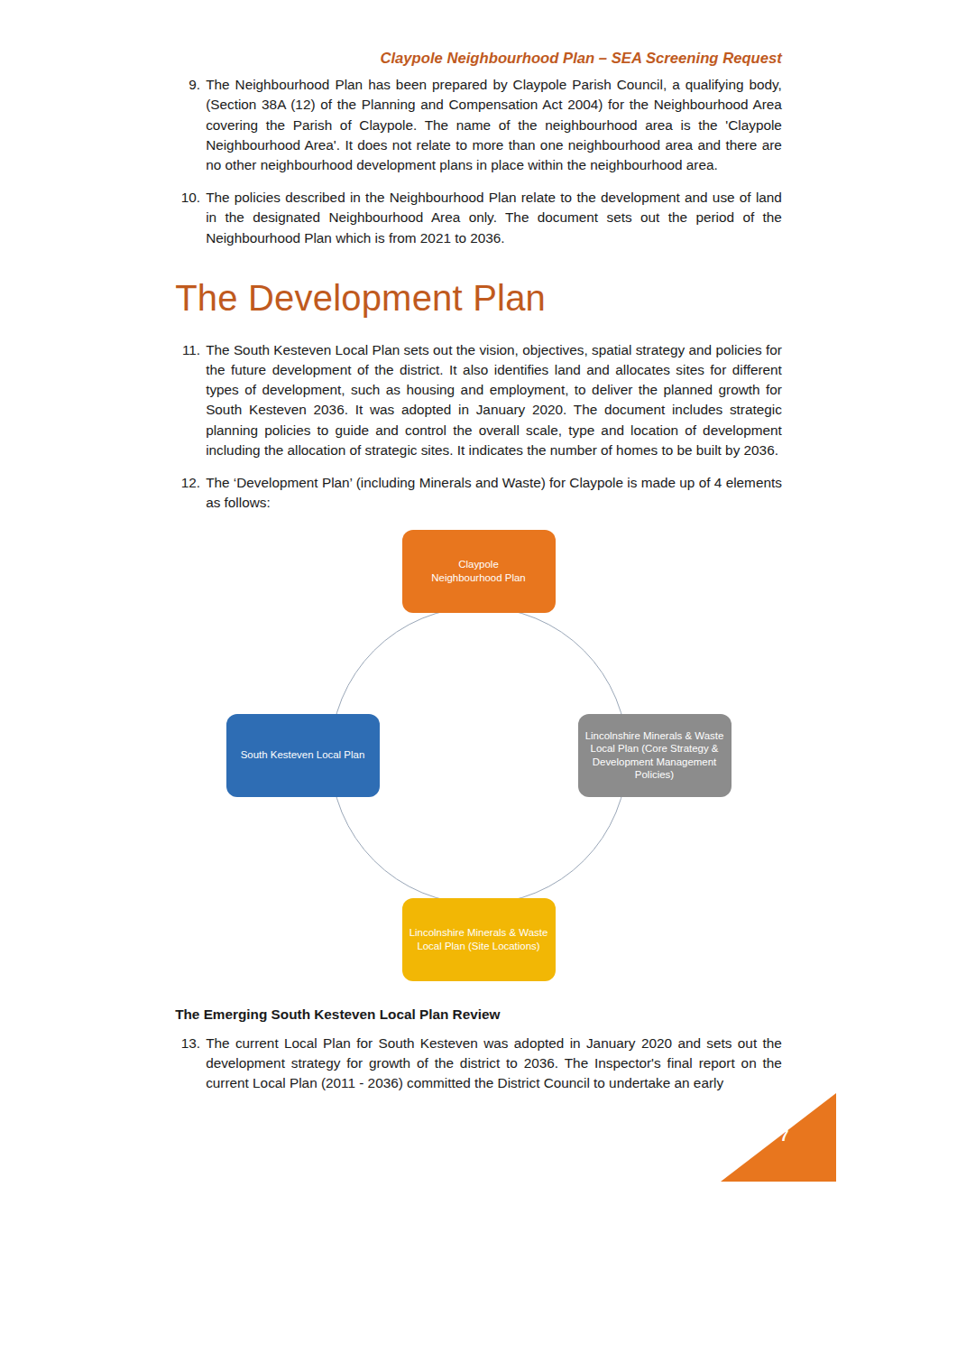Claypole Neighbourhood Plan – SEA Screening Request
9. The Neighbourhood Plan has been prepared by Claypole Parish Council, a qualifying body, (Section 38A (12) of the Planning and Compensation Act 2004) for the Neighbourhood Area covering the Parish of Claypole. The name of the neighbourhood area is the 'Claypole Neighbourhood Area'. It does not relate to more than one neighbourhood area and there are no other neighbourhood development plans in place within the neighbourhood area.
10. The policies described in the Neighbourhood Plan relate to the development and use of land in the designated Neighbourhood Area only. The document sets out the period of the Neighbourhood Plan which is from 2021 to 2036.
The Development Plan
11. The South Kesteven Local Plan sets out the vision, objectives, spatial strategy and policies for the future development of the district. It also identifies land and allocates sites for different types of development, such as housing and employment, to deliver the planned growth for South Kesteven 2036. It was adopted in January 2020. The document includes strategic planning policies to guide and control the overall scale, type and location of development including the allocation of strategic sites. It indicates the number of homes to be built by 2036.
12. The ‘Development Plan’ (including Minerals and Waste) for Claypole is made up of 4 elements as follows:
Claypole
Neighbourhood Plan
Lincolnshire Minerals & Waste Local Plan (Core Strategy & Development Management Policies)
Lincolnshire Minerals & Waste Local Plan (Site Locations)
South Kesteven Local Plan
The Emerging South Kesteven Local Plan Review
13. The current Local Plan for South Kesteven was adopted in January 2020 and sets out the development strategy for growth of the district to 2036. The Inspector's final report on the current Local Plan (2011 - 2036) committed the District Council to undertake an early
7